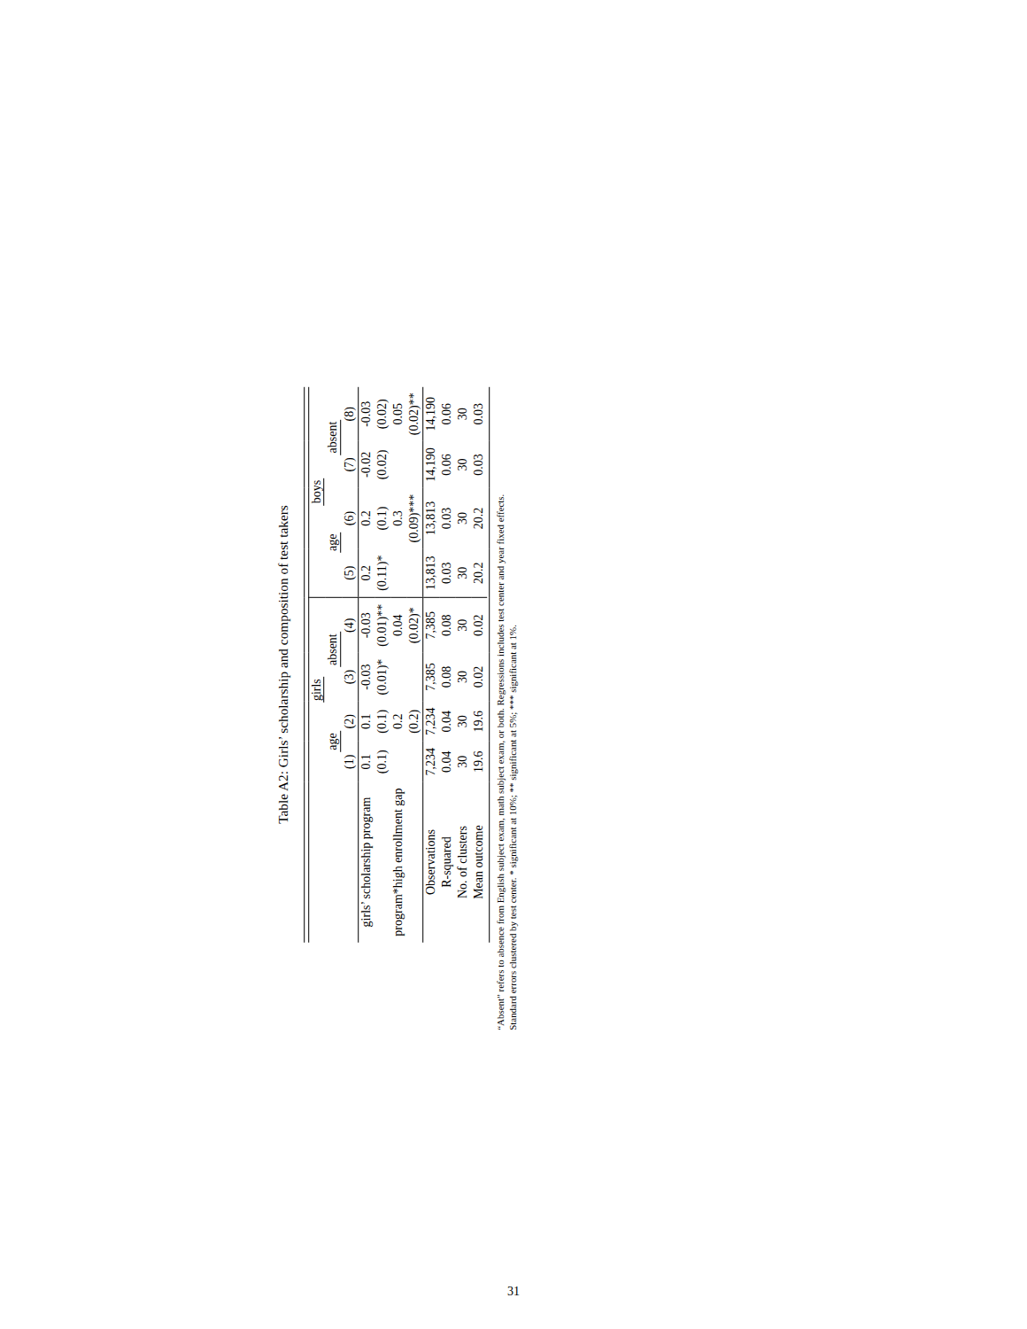Table A2: Girls’ scholarship and composition of test takers
| | girls | boys |
| | age | absent | age | absent |
| | (1) | (2) | (3) | (4) | (5) | (6) | (7) | (8) |
| girls’ scholarship program | 0.1 | 0.1 | -0.03 | -0.03 | 0.2 | 0.2 | -0.02 | -0.03 |
| | (0.1) | (0.1) | (0.01)* | (0.01)** | (0.11)* | (0.1) | (0.02) | (0.02) |
| program*high enrollment gap | | 0.2 | | 0.04 | | 0.3 | | 0.05 |
| | | (0.2) | | (0.02)* | | (0.09)*** | | (0.02)** |
| Observations | 7,234 | 7,234 | 7,385 | 7,385 | 13,813 | 13,813 | 14,190 | 14,190 |
| R-squared | 0.04 | 0.04 | 0.08 | 0.08 | 0.03 | 0.03 | 0.06 | 0.06 |
| No. of clusters | 30 | 30 | 30 | 30 | 30 | 30 | 30 | 30 |
| Mean outcome | 19.6 | 19.6 | 0.02 | 0.02 | 20.2 | 20.2 | 0.03 | 0.03 |
“Absent” refers to absence from English subject exam, math subject exam, or both. Regressions includes test center and year fixed effects.
Standard errors clustered by test center. * significant at 10%; ** significant at 5%; *** significant at 1%.
31